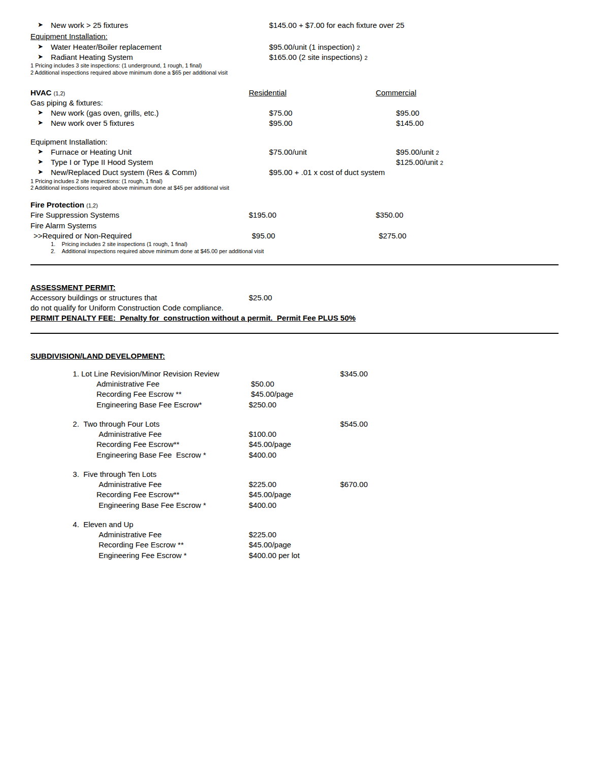New work > 25 fixtures
$145.00 + $7.00 for each fixture over 25
Equipment Installation:
Water Heater/Boiler replacement
$95.00/unit (1 inspection) 2
Radiant Heating System
$165.00 (2 site inspections) 2
1 Pricing includes 3 site inspections: (1 underground, 1 rough, 1 final)
2 Additional inspections required above minimum done a $65 per additional visit
HVAC (1,2)
Residential
Commercial
Gas piping & fixtures:
New work (gas oven, grills, etc.)
$75.00
$95.00
New work over 5 fixtures
$95.00
$145.00
Equipment Installation:
Furnace or Heating Unit
$75.00/unit
$95.00/unit 2
Type I or Type II Hood System
$125.00/unit 2
New/Replaced Duct system (Res & Comm)
$95.00 + .01 x cost of duct system
1 Pricing includes 2 site inspections: (1 rough, 1 final)
2 Additional inspections required above minimum done at $45 per additional visit
Fire Protection (1,2)
Fire Suppression Systems
$195.00
$350.00
Fire Alarm Systems
>>Required or Non-Required
$95.00
$275.00
1. Pricing includes 2 site inspections (1 rough, 1 final)
2. Additional inspections required above minimum done at $45.00 per additional visit
ASSESSMENT PERMIT:
Accessory buildings or structures that
$25.00
do not qualify for Uniform Construction Code compliance.
PERMIT PENALTY FEE: Penalty for construction without a permit. Permit Fee PLUS 50%
SUBDIVISION/LAND DEVELOPMENT:
Lot Line Revision/Minor Revision Review
$345.00
Administrative Fee
$50.00
Recording Fee Escrow **
$45.00/page
Engineering Base Fee Escrow*
$250.00
Two through Four Lots
$545.00
Administrative Fee
$100.00
Recording Fee Escrow**
$45.00/page
Engineering Base Fee Escrow *
$400.00
Five through Ten Lots
Administrative Fee
$225.00
$670.00
Recording Fee Escrow**
$45.00/page
Engineering Base Fee Escrow *
$400.00
Eleven and Up
Administrative Fee
$225.00
Recording Fee Escrow **
$45.00/page
Engineering Fee Escrow *
$400.00 per lot